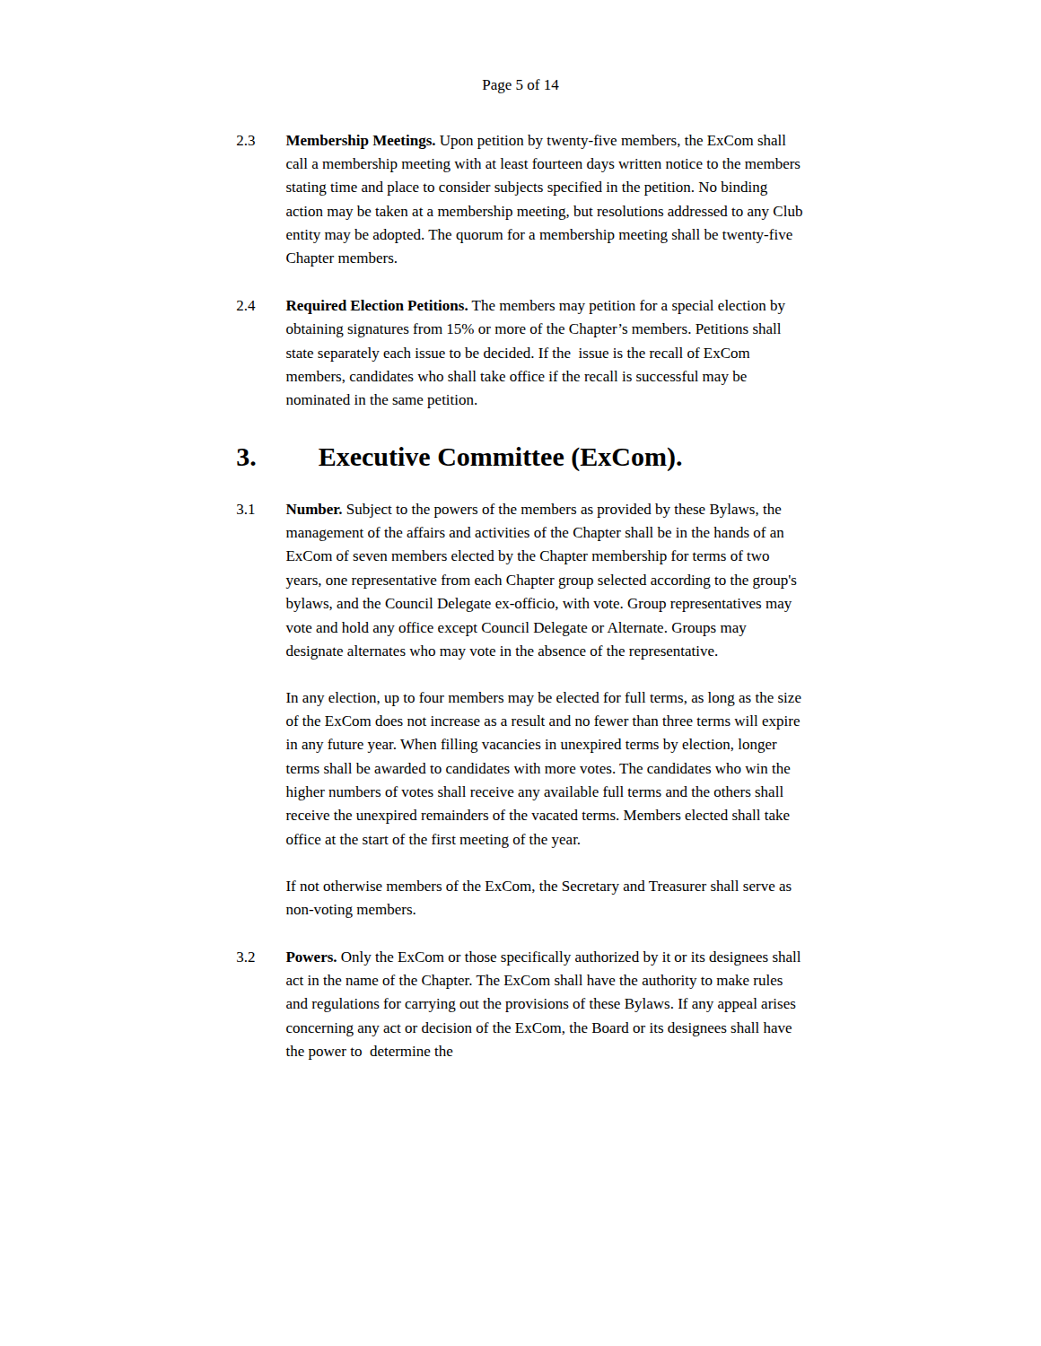Page 5 of 14
2.3
Membership Meetings. Upon petition by twenty-five members, the ExCom shall call a membership meeting with at least fourteen days written notice to the members stating time and place to consider subjects specified in the petition. No binding action may be taken at a membership meeting, but resolutions addressed to any Club entity may be adopted. The quorum for a membership meeting shall be twenty-five Chapter members.
2.4
Required Election Petitions. The members may petition for a special election by obtaining signatures from 15% or more of the Chapter’s members. Petitions shall state separately each issue to be decided. If the issue is the recall of ExCom members, candidates who shall take office if the recall is successful may be nominated in the same petition.
3.
Executive Committee (ExCom).
3.1
Number. Subject to the powers of the members as provided by these Bylaws, the management of the affairs and activities of the Chapter shall be in the hands of an ExCom of seven members elected by the Chapter membership for terms of two years, one representative from each Chapter group selected according to the group's bylaws, and the Council Delegate ex-officio, with vote. Group representatives may vote and hold any office except Council Delegate or Alternate. Groups may designate alternates who may vote in the absence of the representative.
In any election, up to four members may be elected for full terms, as long as the size of the ExCom does not increase as a result and no fewer than three terms will expire in any future year. When filling vacancies in unexpired terms by election, longer terms shall be awarded to candidates with more votes. The candidates who win the higher numbers of votes shall receive any available full terms and the others shall receive the unexpired remainders of the vacated terms. Members elected shall take office at the start of the first meeting of the year.
If not otherwise members of the ExCom, the Secretary and Treasurer shall serve as non-voting members.
3.2
Powers. Only the ExCom or those specifically authorized by it or its designees shall act in the name of the Chapter. The ExCom shall have the authority to make rules and regulations for carrying out the provisions of these Bylaws. If any appeal arises concerning any act or decision of the ExCom, the Board or its designees shall have the power to determine the